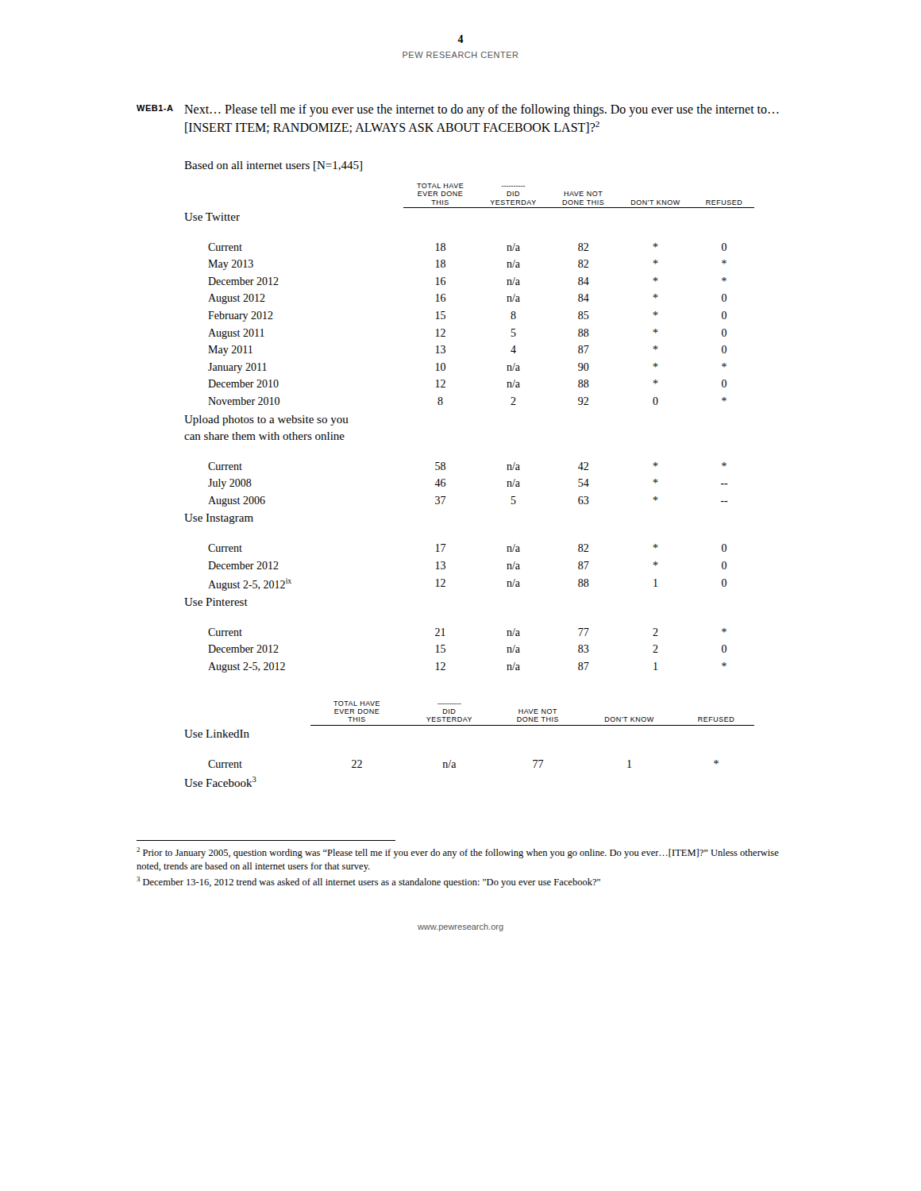4
PEW RESEARCH CENTER
WEB1-A
Next… Please tell me if you ever use the internet to do any of the following things. Do you ever use the internet to…[INSERT ITEM; RANDOMIZE; ALWAYS ASK ABOUT FACEBOOK LAST]?2
Based on all internet users [N=1,445]
| | TOTAL HAVE EVER DONE THIS | ---------- DID YESTERDAY | HAVE NOT DONE THIS | DON'T KNOW | REFUSED |
| --- | --- | --- | --- | --- | --- |
| Use Twitter | | | | | |
| Current | 18 | n/a | 82 | * | 0 |
| May 2013 | 18 | n/a | 82 | * | * |
| December 2012 | 16 | n/a | 84 | * | * |
| August 2012 | 16 | n/a | 84 | * | 0 |
| February 2012 | 15 | 8 | 85 | * | 0 |
| August 2011 | 12 | 5 | 88 | * | 0 |
| May 2011 | 13 | 4 | 87 | * | 0 |
| January 2011 | 10 | n/a | 90 | * | * |
| December 2010 | 12 | n/a | 88 | * | 0 |
| November 2010 | 8 | 2 | 92 | 0 | * |
| Upload photos to a website so you can share them with others online | | | | | |
| Current | 58 | n/a | 42 | * | * |
| July 2008 | 46 | n/a | 54 | * | -- |
| August 2006 | 37 | 5 | 63 | * | -- |
| Use Instagram | | | | | |
| Current | 17 | n/a | 82 | * | 0 |
| December 2012 | 13 | n/a | 87 | * | 0 |
| August 2-5, 2012 ix | 12 | n/a | 88 | 1 | 0 |
| Use Pinterest | | | | | |
| Current | 21 | n/a | 77 | 2 | * |
| December 2012 | 15 | n/a | 83 | 2 | 0 |
| August 2-5, 2012 | 12 | n/a | 87 | 1 | * |
| | TOTAL HAVE EVER DONE THIS | ---------- DID YESTERDAY | HAVE NOT DONE THIS | DON'T KNOW | REFUSED |
| --- | --- | --- | --- | --- | --- |
| Use LinkedIn | | | | | |
| Current | 22 | n/a | 77 | 1 | * |
| Use Facebook 3 | | | | | |
2 Prior to January 2005, question wording was “Please tell me if you ever do any of the following when you go online. Do you ever…[ITEM]?” Unless otherwise noted, trends are based on all internet users for that survey.
3 December 13-16, 2012 trend was asked of all internet users as a standalone question: "Do you ever use Facebook?"
www.pewresearch.org